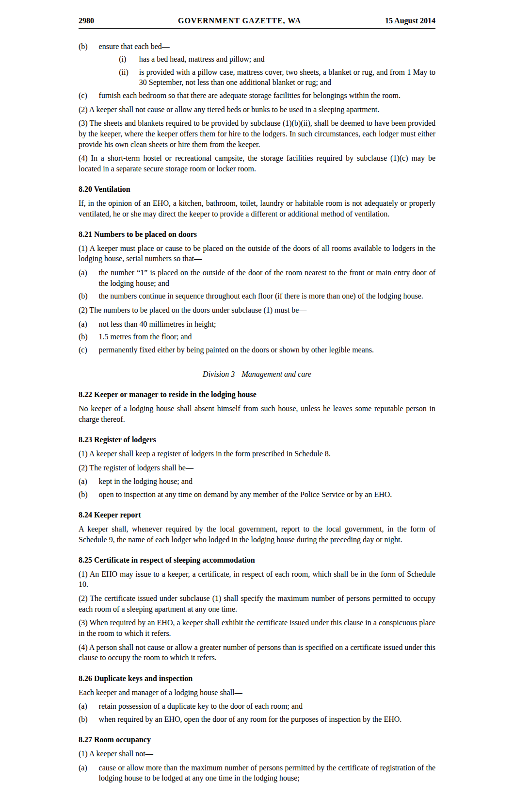2980 GOVERNMENT GAZETTE, WA 15 August 2014
(b) ensure that each bed—
(i) has a bed head, mattress and pillow; and
(ii) is provided with a pillow case, mattress cover, two sheets, a blanket or rug, and from 1 May to 30 September, not less than one additional blanket or rug; and
(c) furnish each bedroom so that there are adequate storage facilities for belongings within the room.
(2) A keeper shall not cause or allow any tiered beds or bunks to be used in a sleeping apartment.
(3) The sheets and blankets required to be provided by subclause (1)(b)(ii), shall be deemed to have been provided by the keeper, where the keeper offers them for hire to the lodgers. In such circumstances, each lodger must either provide his own clean sheets or hire them from the keeper.
(4) In a short-term hostel or recreational campsite, the storage facilities required by subclause (1)(c) may be located in a separate secure storage room or locker room.
8.20 Ventilation
If, in the opinion of an EHO, a kitchen, bathroom, toilet, laundry or habitable room is not adequately or properly ventilated, he or she may direct the keeper to provide a different or additional method of ventilation.
8.21 Numbers to be placed on doors
(1) A keeper must place or cause to be placed on the outside of the doors of all rooms available to lodgers in the lodging house, serial numbers so that—
(a) the number “1” is placed on the outside of the door of the room nearest to the front or main entry door of the lodging house; and
(b) the numbers continue in sequence throughout each floor (if there is more than one) of the lodging house.
(2) The numbers to be placed on the doors under subclause (1) must be—
(a) not less than 40 millimetres in height;
(b) 1.5 metres from the floor; and
(c) permanently fixed either by being painted on the doors or shown by other legible means.
Division 3—Management and care
8.22 Keeper or manager to reside in the lodging house
No keeper of a lodging house shall absent himself from such house, unless he leaves some reputable person in charge thereof.
8.23 Register of lodgers
(1) A keeper shall keep a register of lodgers in the form prescribed in Schedule 8.
(2) The register of lodgers shall be—
(a) kept in the lodging house; and
(b) open to inspection at any time on demand by any member of the Police Service or by an EHO.
8.24 Keeper report
A keeper shall, whenever required by the local government, report to the local government, in the form of Schedule 9, the name of each lodger who lodged in the lodging house during the preceding day or night.
8.25 Certificate in respect of sleeping accommodation
(1) An EHO may issue to a keeper, a certificate, in respect of each room, which shall be in the form of Schedule 10.
(2) The certificate issued under subclause (1) shall specify the maximum number of persons permitted to occupy each room of a sleeping apartment at any one time.
(3) When required by an EHO, a keeper shall exhibit the certificate issued under this clause in a conspicuous place in the room to which it refers.
(4) A person shall not cause or allow a greater number of persons than is specified on a certificate issued under this clause to occupy the room to which it refers.
8.26 Duplicate keys and inspection
Each keeper and manager of a lodging house shall—
(a) retain possession of a duplicate key to the door of each room; and
(b) when required by an EHO, open the door of any room for the purposes of inspection by the EHO.
8.27 Room occupancy
(1) A keeper shall not—
(a) cause or allow more than the maximum number of persons permitted by the certificate of registration of the lodging house to be lodged at any one time in the lodging house;